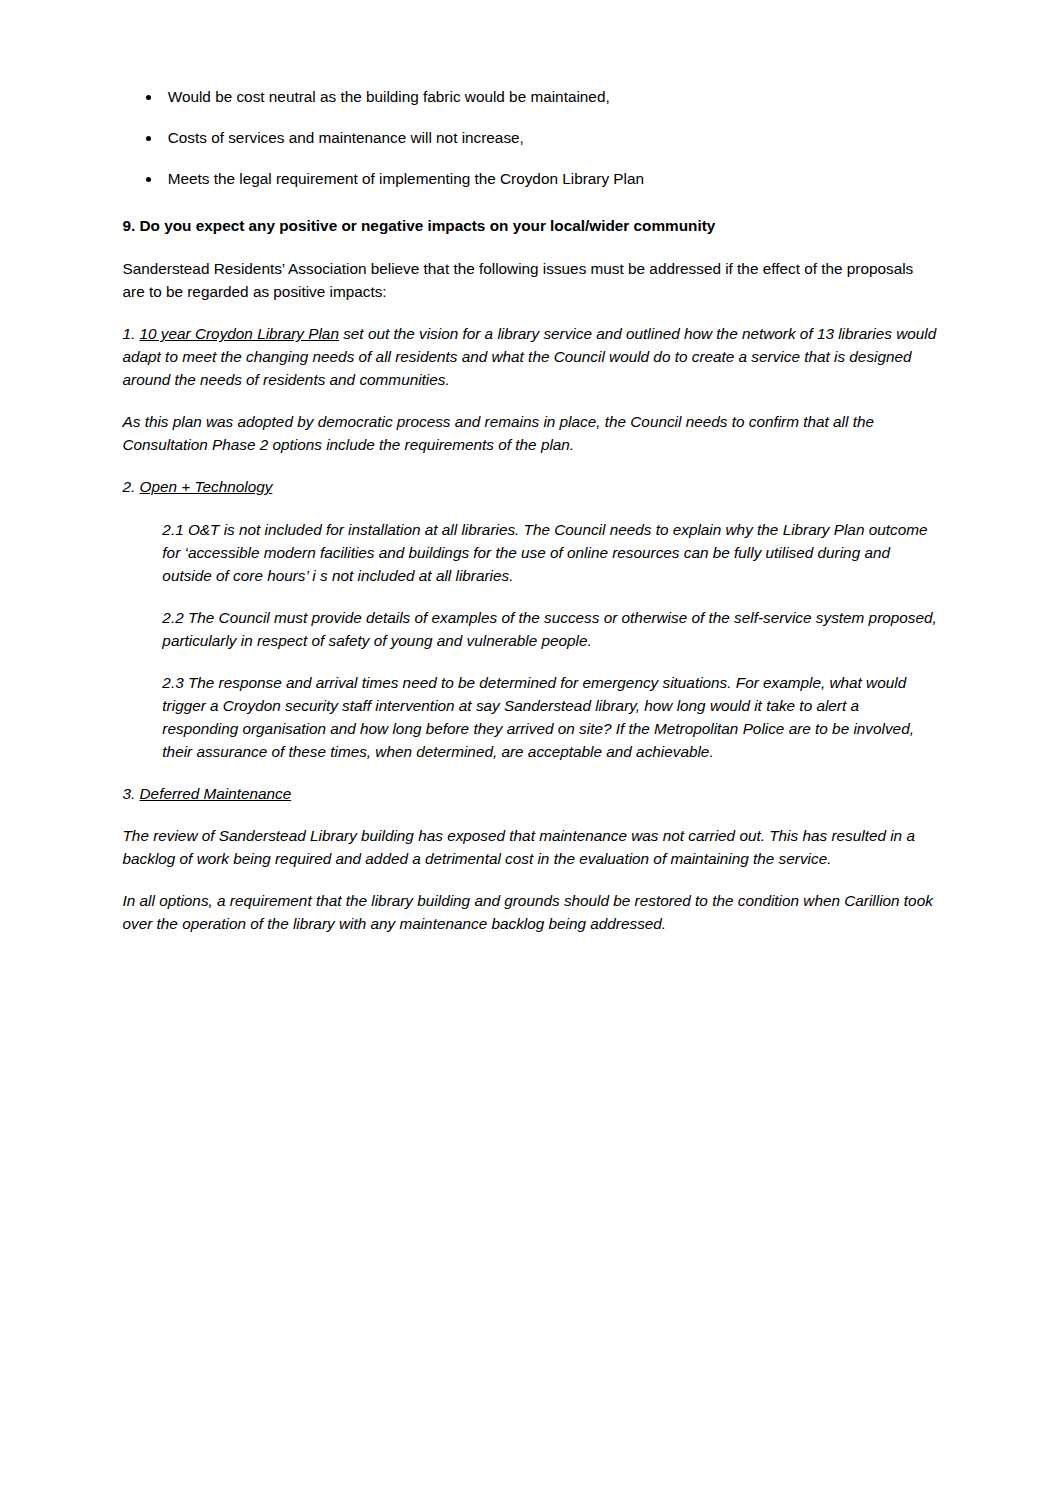Would be cost neutral as the building fabric would be maintained,
Costs of services and maintenance will not increase,
Meets the legal requirement of implementing the Croydon Library Plan
9. Do you expect any positive or negative impacts on your local/wider community
Sanderstead Residents’ Association believe that the following issues must be addressed if the effect of the proposals are to be regarded as positive impacts:
1. 10 year Croydon Library Plan set out the vision for a library service and outlined how the network of 13 libraries would adapt to meet the changing needs of all residents and what the Council would do to create a service that is designed around the needs of residents and communities.
As this plan was adopted by democratic process and remains in place, the Council needs to confirm that all the Consultation Phase 2 options include the requirements of the plan.
2. Open + Technology
2.1 O&T is not included for installation at all libraries. The Council needs to explain why the Library Plan outcome for ‘accessible modern facilities and buildings for the use of online resources can be fully utilised during and outside of core hours’ i s not included at all libraries.
2.2 The Council must provide details of examples of the success or otherwise of the self-service system proposed, particularly in respect of safety of young and vulnerable people.
2.3 The response and arrival times need to be determined for emergency situations. For example, what would trigger a Croydon security staff intervention at say Sanderstead library, how long would it take to alert a responding organisation and how long before they arrived on site? If the Metropolitan Police are to be involved, their assurance of these times, when determined, are acceptable and achievable.
3. Deferred Maintenance
The review of Sanderstead Library building has exposed that maintenance was not carried out. This has resulted in a backlog of work being required and added a detrimental cost in the evaluation of maintaining the service.
In all options, a requirement that the library building and grounds should be restored to the condition when Carillion took over the operation of the library with any maintenance backlog being addressed.